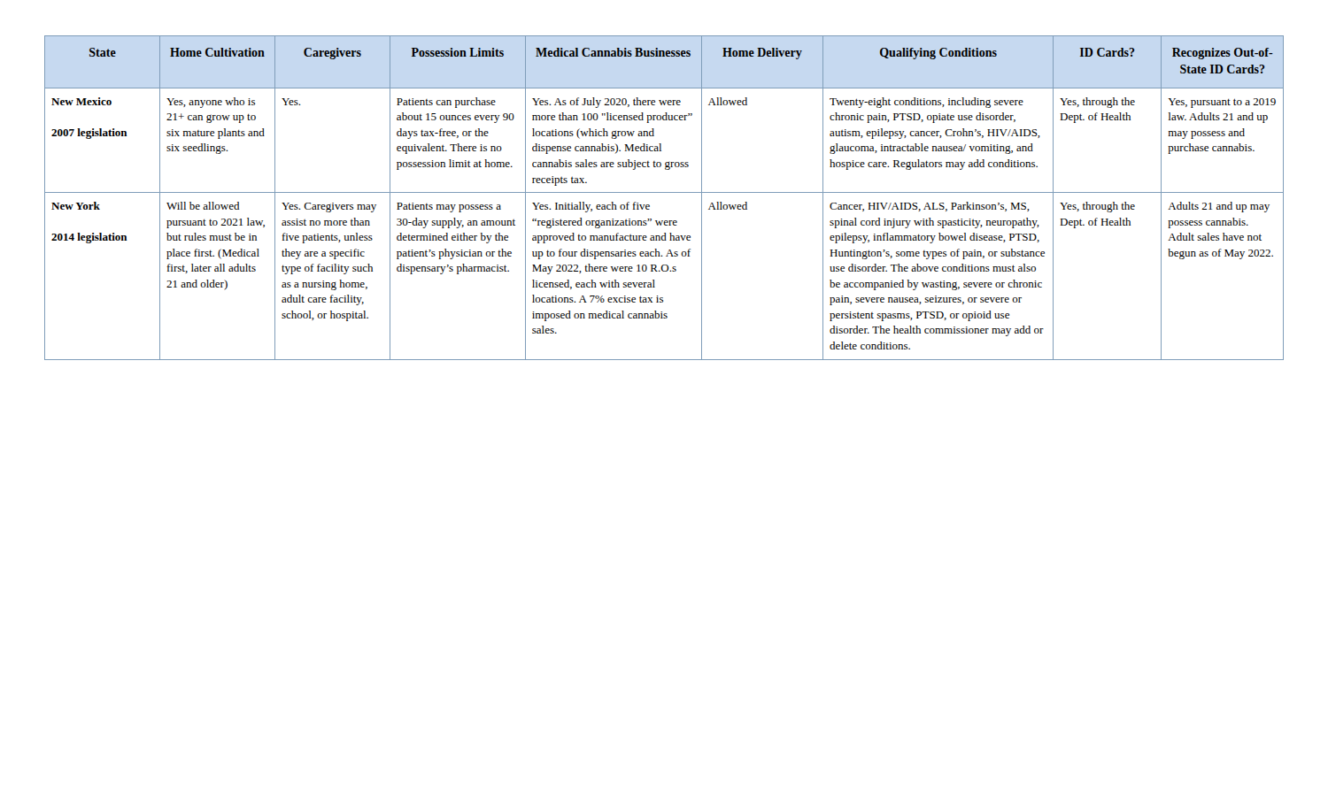| State | Home Cultivation | Caregivers | Possession Limits | Medical Cannabis Businesses | Home Delivery | Qualifying Conditions | ID Cards? | Recognizes Out-of-State ID Cards? |
| --- | --- | --- | --- | --- | --- | --- | --- | --- |
| New Mexico 2007 legislation | Yes, anyone who is 21+ can grow up to six mature plants and six seedlings. | Yes. | Patients can purchase about 15 ounces every 90 days tax-free, or the equivalent. There is no possession limit at home. | Yes. As of July 2020, there were more than 100 "licensed producer” locations (which grow and dispense cannabis). Medical cannabis sales are subject to gross receipts tax. | Allowed | Twenty-eight conditions, including severe chronic pain, PTSD, opiate use disorder, autism, epilepsy, cancer, Crohn’s, HIV/AIDS, glaucoma, intractable nausea/ vomiting, and hospice care. Regulators may add conditions. | Yes, through the Dept. of Health | Yes, pursuant to a 2019 law. Adults 21 and up may possess and purchase cannabis. |
| New York 2014 legislation | Will be allowed pursuant to 2021 law, but rules must be in place first. (Medical first, later all adults 21 and older) | Yes. Caregivers may assist no more than five patients, unless they are a specific type of facility such as a nursing home, adult care facility, school, or hospital. | Patients may possess a 30-day supply, an amount determined either by the patient’s physician or the dispensary’s pharmacist. | Yes. Initially, each of five “registered organizations” were approved to manufacture and have up to four dispensaries each. As of May 2022, there were 10 R.O.s licensed, each with several locations. A 7% excise tax is imposed on medical cannabis sales. | Allowed | Cancer, HIV/AIDS, ALS, Parkinson’s, MS, spinal cord injury with spasticity, neuropathy, epilepsy, inflammatory bowel disease, PTSD, Huntington’s, some types of pain, or substance use disorder. The above conditions must also be accompanied by wasting, severe or chronic pain, severe nausea, seizures, or severe or persistent spasms, PTSD, or opioid use disorder. The health commissioner may add or delete conditions. | Yes, through the Dept. of Health | Adults 21 and up may possess cannabis. Adult sales have not begun as of May 2022. |